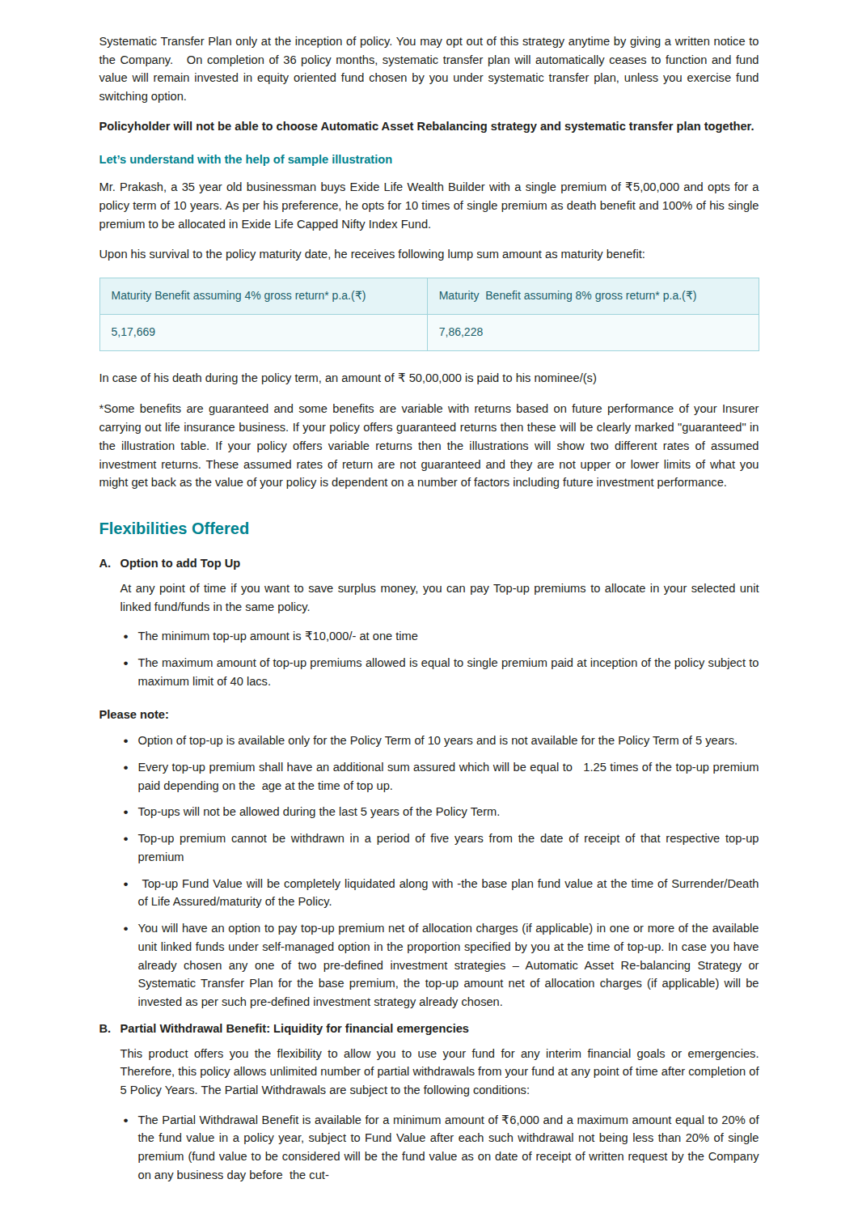Systematic Transfer Plan only at the inception of policy. You may opt out of this strategy anytime by giving a written notice to the Company. On completion of 36 policy months, systematic transfer plan will automatically ceases to function and fund value will remain invested in equity oriented fund chosen by you under systematic transfer plan, unless you exercise fund switching option.
Policyholder will not be able to choose Automatic Asset Rebalancing strategy and systematic transfer plan together.
Let’s understand with the help of sample illustration
Mr. Prakash, a 35 year old businessman buys Exide Life Wealth Builder with a single premium of ₹5,00,000 and opts for a policy term of 10 years. As per his preference, he opts for 10 times of single premium as death benefit and 100% of his single premium to be allocated in Exide Life Capped Nifty Index Fund.
Upon his survival to the policy maturity date, he receives following lump sum amount as maturity benefit:
| Maturity Benefit assuming 4% gross return* p.a.( ₹ ) | Maturity Benefit assuming 8% gross return* p.a.( ₹ ) |
| --- | --- |
| 5,17,669 | 7,86,228 |
In case of his death during the policy term, an amount of ₹ 50,00,000 is paid to his nominee/(s)
*Some benefits are guaranteed and some benefits are variable with returns based on future performance of your Insurer carrying out life insurance business. If your policy offers guaranteed returns then these will be clearly marked "guaranteed" in the illustration table. If your policy offers variable returns then the illustrations will show two different rates of assumed investment returns. These assumed rates of return are not guaranteed and they are not upper or lower limits of what you might get back as the value of your policy is dependent on a number of factors including future investment performance.
Flexibilities Offered
A. Option to add Top Up
At any point of time if you want to save surplus money, you can pay Top-up premiums to allocate in your selected unit linked fund/funds in the same policy.
The minimum top-up amount is ₹10,000/- at one time
The maximum amount of top-up premiums allowed is equal to single premium paid at inception of the policy subject to maximum limit of 40 lacs.
Please note:
Option of top-up is available only for the Policy Term of 10 years and is not available for the Policy Term of 5 years.
Every top-up premium shall have an additional sum assured which will be equal to 1.25 times of the top-up premium paid depending on the age at the time of top up.
Top-ups will not be allowed during the last 5 years of the Policy Term.
Top-up premium cannot be withdrawn in a period of five years from the date of receipt of that respective top-up premium
Top-up Fund Value will be completely liquidated along with -the base plan fund value at the time of Surrender/Death of Life Assured/maturity of the Policy.
You will have an option to pay top-up premium net of allocation charges (if applicable) in one or more of the available unit linked funds under self-managed option in the proportion specified by you at the time of top-up. In case you have already chosen any one of two pre-defined investment strategies – Automatic Asset Re-balancing Strategy or Systematic Transfer Plan for the base premium, the top-up amount net of allocation charges (if applicable) will be invested as per such pre-defined investment strategy already chosen.
B. Partial Withdrawal Benefit: Liquidity for financial emergencies
This product offers you the flexibility to allow you to use your fund for any interim financial goals or emergencies. Therefore, this policy allows unlimited number of partial withdrawals from your fund at any point of time after completion of 5 Policy Years. The Partial Withdrawals are subject to the following conditions:
The Partial Withdrawal Benefit is available for a minimum amount of ₹6,000 and a maximum amount equal to 20% of the fund value in a policy year, subject to Fund Value after each such withdrawal not being less than 20% of single premium (fund value to be considered will be the fund value as on date of receipt of written request by the Company on any business day before the cut-